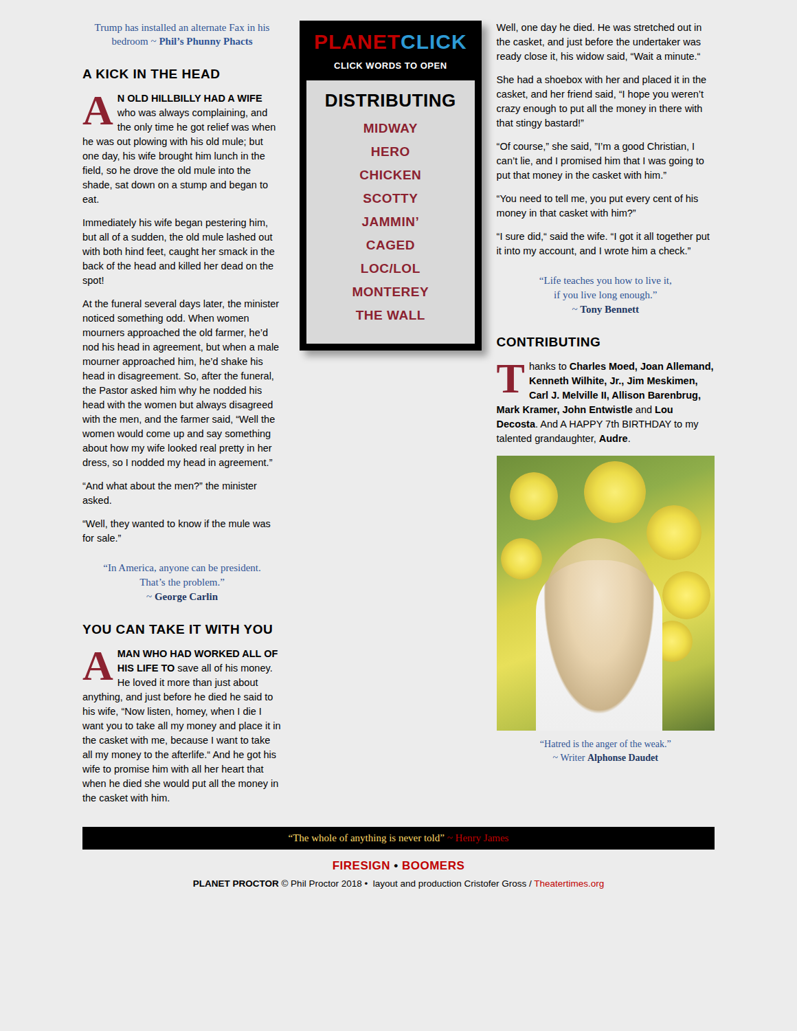Trump has installed an alternate Fax in his bedroom ~ Phil’s Phunny Phacts
A KICK IN THE HEAD
An old hillbilly had a wife who was always complaining, and the only time he got relief was when he was out plowing with his old mule; but one day, his wife brought him lunch in the field, so he drove the old mule into the shade, sat down on a stump and began to eat.
Immediately his wife began pestering him, but all of a sudden, the old mule lashed out with both hind feet, caught her smack in the back of the head and killed her dead on the spot!
At the funeral several days later, the minister noticed something odd. When women mourners approached the old farmer, he’d nod his head in agreement, but when a male mourner approached him, he’d shake his head in disagreement. So, after the funeral, the Pastor asked him why he nodded his head with the women but always disagreed with the men, and the farmer said, “Well the women would come up and say something about how my wife looked real pretty in her dress, so I nodded my head in agreement.”
“And what about the men?” the minister asked.
“Well, they wanted to know if the mule was for sale.”
“In America, anyone can be president.
That’s the problem.”
~ George Carlin
YOU CAN TAKE IT WITH YOU
Aman who had worked all of his life to save all of his money. He loved it more than just about anything, and just before he died he said to his wife, “Now listen, homey, when I die I want you to take all my money and place it in the casket with me, because I want to take all my money to the afterlife.“ And he got his wife to promise him with all her heart that when he died she would put all the money in the casket with him.
PLANET CLICK
CLICK WORDS TO OPEN
DISTRIBUTING
MIDWAY
HERO
CHICKEN
SCOTTY
JAMMIN’
CAGED
LOC/LOL
MONTEREY
THE WALL
Well, one day he died. He was stretched out in the casket, and just before the undertaker was ready close it, his widow said, “Wait a minute.“
She had a shoebox with her and placed it in the casket, and her friend said, “I hope you weren’t crazy enough to put all the money in there with that stingy bastard!”
“Of course,” she said, ”I’m a good Christian, I can’t lie, and I promised him that I was going to put that money in the casket with him.”
“You need to tell me, you put every cent of his money in that casket with him?”
“I sure did,“ said the wife. “I got it all together put it into my account, and I wrote him a check.”
“Life teaches you how to live it,
if you live long enough.”
~ Tony Bennett
CONTRIBUTING
Thanks to Charles Moed, Joan Allemand, Kenneth Wilhite, Jr., Jim Meskimen, Carl J. Melville II, Allison Barenbrug, Mark Kramer, John Entwistle and Lou Decosta. And A HAPPY 7th BIRTHDAY to my talented grandaughter, Audre.
“Hatred is the anger of the weak.”
~ Writer Alphonse Daudet
“The whole of anything is never told” ~ Henry James
FIRESIGN • BOOMERS
PLANET PROCTOR © Phil Proctor 2018 • layout and production Cristofer Gross / Theatertimes.org